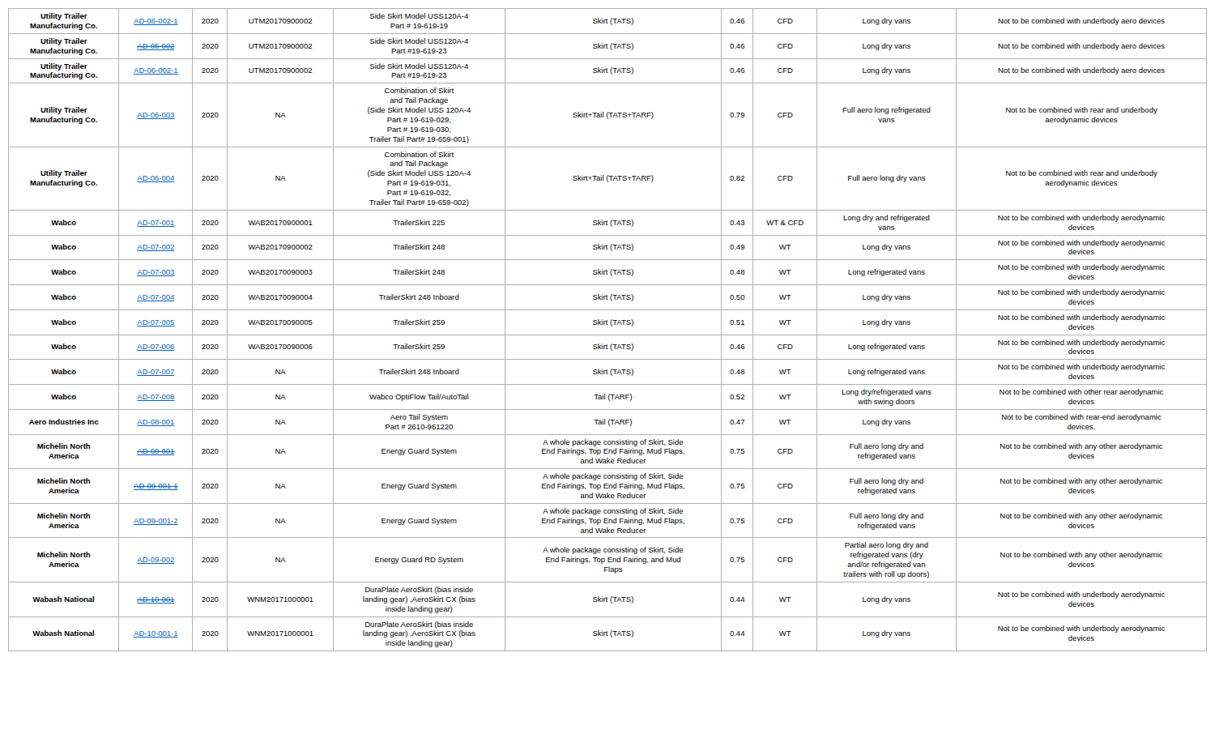| Utility Trailer Manufacturing Co. | AD-06-002-1 | 2020 | UTM20170900002 | Side Skirt Model USS120A-4 Part # 19-619-19 | Skirt (TATS) | 0.46 | CFD | Long dry vans | Not to be combined with underbody aero devices |
| Utility Trailer Manufacturing Co. | AD-06-002 | 2020 | UTM20170900002 | Side Skirt Model USS120A-4 Part #19-619-23 | Skirt (TATS) | 0.46 | CFD | Long dry vans | Not to be combined with underbody aero devices |
| Utility Trailer Manufacturing Co. | AD-06-002-1 | 2020 | UTM20170900002 | Side Skirt Model USS120A-4 Part #19-619-23 | Skirt (TATS) | 0.46 | CFD | Long dry vans | Not to be combined with underbody aero devices |
| Utility Trailer Manufacturing Co. | AD-06-003 | 2020 | NA | Combination of Skirt and Tail Package (Side Skirt Model USS 120A-4 Part # 19-619-029, Part # 19-619-030, Trailer Tail Part# 19-659-001) | Skirt+Tail (TATS+TARF) | 0.79 | CFD | Full aero long refrigerated vans | Not to be combined with rear and underbody aerodynamic devices |
| Utility Trailer Manufacturing Co. | AD-06-004 | 2020 | NA | Combination of Skirt and Tail Package (Side Skirt Model USS 120A-4 Part # 19-619-031, Part # 19-619-032, Trailer Tail Part# 19-659-002) | Skirt+Tail (TATS+TARF) | 0.82 | CFD | Full aero long dry vans | Not to be combined with rear and underbody aerodynamic devices |
| Wabco | AD-07-001 | 2020 | WAB20170900001 | TrailerSkirt 225 | Skirt (TATS) | 0.43 | WT & CFD | Long dry and refrigerated vans | Not to be combined with underbody aerodynamic devices |
| Wabco | AD-07-002 | 2020 | WAB20170900002 | TrailerSkirt 248 | Skirt (TATS) | 0.49 | WT | Long dry vans | Not to be combined with underbody aerodynamic devices |
| Wabco | AD-07-003 | 2020 | WAB20170090003 | TrailerSkirt 248 | Skirt (TATS) | 0.48 | WT | Long refrigerated vans | Not to be combined with underbody aerodynamic devices |
| Wabco | AD-07-004 | 2020 | WAB20170090004 | TrailerSkirt 248 Inboard | Skirt (TATS) | 0.50 | WT | Long dry vans | Not to be combined with underbody aerodynamic devices |
| Wabco | AD-07-005 | 2020 | WAB20170090005 | TrailerSkirt 259 | Skirt (TATS) | 0.51 | WT | Long dry vans | Not to be combined with underbody aerodynamic devices |
| Wabco | AD-07-006 | 2020 | WAB20170090006 | TrailerSkirt 259 | Skirt (TATS) | 0.46 | CFD | Long refrigerated vans | Not to be combined with underbody aerodynamic devices |
| Wabco | AD-07-007 | 2020 | NA | TrailerSkirt 248 Inboard | Skirt (TATS) | 0.48 | WT | Long refrigerated vans | Not to be combined with underbody aerodynamic devices |
| Wabco | AD-07-008 | 2020 | NA | Wabco OptiFlow Tail/AutoTail | Tail (TARF) | 0.52 | WT | Long dry/refrigerated vans with swing doors | Not to be combined with other rear aerodynamic devices |
| Aero Industries Inc | AD-08-001 | 2020 | NA | Aero Tail System Part # 2610-961220 | Tail (TARF) | 0.47 | WT | Long dry vans | Not to be combined with rear-end aerodynamic devices. |
| Michelin North America | AD-09-001 | 2020 | NA | Energy Guard System | A whole package consisting of Skirt, Side End Fairings, Top End Fairing, Mud Flaps, and Wake Reducer | 0.75 | CFD | Full aero long dry and refrigerated vans | Not to be combined with any other aerodynamic devices |
| Michelin North America | AD-09-001-1 | 2020 | NA | Energy Guard System | A whole package consisting of Skirt, Side End Fairings, Top End Fairing, Mud Flaps, and Wake Reducer | 0.75 | CFD | Full aero long dry and refrigerated vans | Not to be combined with any other aerodynamic devices |
| Michelin North America | AD-09-001-2 | 2020 | NA | Energy Guard System | A whole package consisting of Skirt, Side End Fairings, Top End Fairing, Mud Flaps, and Wake Reducer | 0.75 | CFD | Full aero long dry and refrigerated vans | Not to be combined with any other aerodynamic devices |
| Michelin North America | AD-09-002 | 2020 | NA | Energy Guard RD System | A whole package consisting of Skirt, Side End Fairings, Top End Fairing, and Mud Flaps | 0.75 | CFD | Partial aero long dry and refrigerated vans (dry and/or refrigerated van trailers with roll up doors) | Not to be combined with any other aerodynamic devices |
| Wabash National | AD-10-001 | 2020 | WNM20171000001 | DuraPlate AeroSkirt (bias inside landing gear) ,AeroSkirt CX (bias inside landing gear) | Skirt (TATS) | 0.44 | WT | Long dry vans | Not to be combined with underbody aerodynamic devices |
| Wabash National | AD-10-001-1 | 2020 | WNM20171000001 | DuraPlate AeroSkirt (bias inside landing gear) ,AeroSkirt CX (bias inside landing gear) | Skirt (TATS) | 0.44 | WT | Long dry vans | Not to be combined with underbody aerodynamic devices |